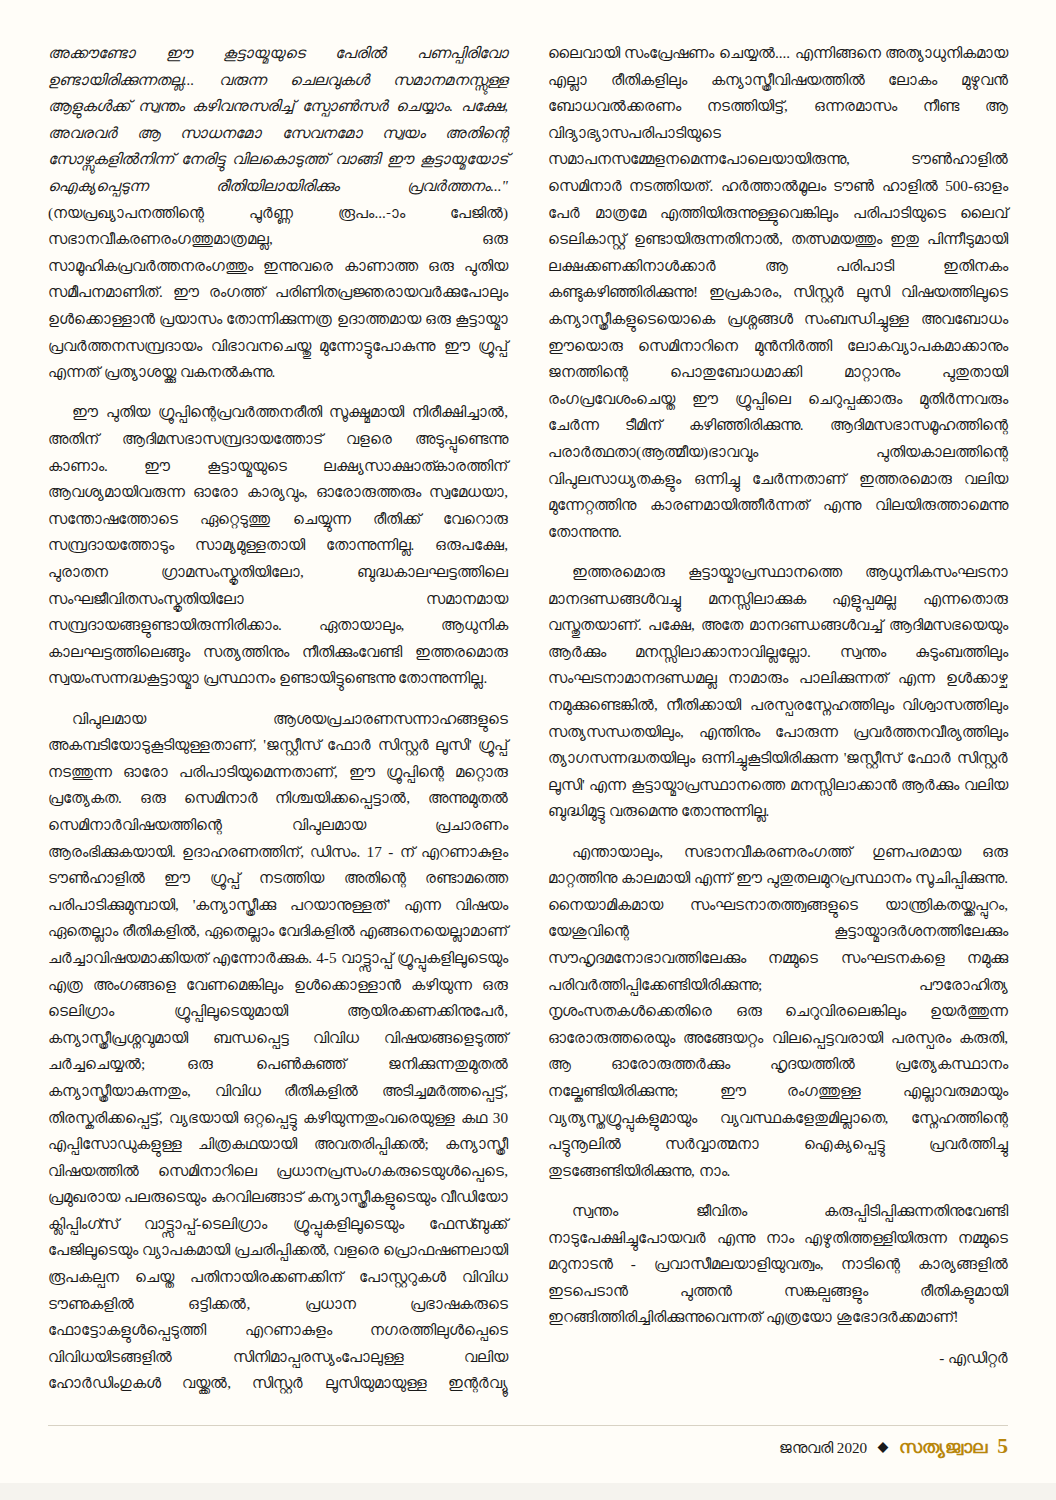അക്കൗണ്ടോ ഈ കൂട്ടായ്മയുടെ പേരിൽ പണപ്പിരിവോ ഉണ്ടായിരിക്കുന്നതല്ല... വരുന്ന ചെലവുകൾ സമാനമനസ്സുള്ള ആളുകൾക്ക് സ്വന്തം കഴിവനുസരിച്ച് സ്പോൺസർ ചെയ്യാം. പക്ഷേ, അവരവർ ആ സാധനമോ സേവനമോ സ്വയം അതിന്റെ സോഴ്സുകളിൽനിന്ന് നേരിട്ടു വിലകൊടുത്ത് വാങ്ങി ഈ കൂട്ടായ്മയോട് ഐക്യപ്പെടുന്ന രീതിയിലായിരിക്കും പ്രവർത്തനം..." (നയപ്രഖ്യാപനത്തിന്റെ പൂർണ്ണ രൂപം...-ാം പേജിൽ) സഭാനവീകരണരംഗത്തുമാത്രമല്ല, ഒരു സാമൂഹികപ്രവർത്തനരംഗത്തും ഇന്നുവരെ കാണാത്ത ഒരു പുതിയ സമീപനമാണിത്. ഈ രംഗത്ത് പരിണിതപ്രജ്ഞരായവർക്കുപോലും ഉൾക്കൊള്ളാൻ പ്രയാസം തോന്നിക്കുന്നത്ര ഉദാത്തമായ ഒരു കൂട്ടായ്മാ പ്രവർത്തനസമ്പ്രദായം വിഭാവനചെയ്തു മുന്നോട്ടുപോകുന്നു ഈ ഗ്രൂപ്പ് എന്നത് പ്രത്യാശയ്ക്കു വകനൽകുന്നു.
ഈ പുതിയ ഗ്രൂപ്പിന്റെപ്രവർത്തനരീതി സൂക്ഷ്മമായി നിരീക്ഷിച്ചാൽ, അതിന് ആദിമസഭാസമ്പ്രദായത്തോട് വളരെ അടുപ്പുണ്ടെന്നു കാണാം. ഈ കൂട്ടായ്മയുടെ ലക്ഷ്യസാക്ഷാത്കാരത്തിന് ആവശ്യമായിവരുന്ന ഓരോ കാര്യവും, ഓരോരുത്തരും സ്വമേധയാ, സന്തോഷത്തോടെ ഏറ്റെടുത്തു ചെയ്യുന്ന രീതിക്ക് വേറൊരു സമ്പ്രദായത്തോടും സാമ്യമുള്ളതായി തോന്നുന്നില്ല. ഒരുപക്ഷേ, പുരാതന ഗ്രാമസംസ്കൃതിയിലോ, ബുദ്ധകാലഘട്ടത്തിലെ സംഘജീവിതസംസ്കൃതിയിലോ സമാനമായ സമ്പ്രദായങ്ങളുണ്ടായിരുന്നിരിക്കാം. ഏതായാലും, ആധുനിക കാലഘട്ടത്തിലെങ്ങും സത്യത്തിനും നീതിക്കുംവേണ്ടി ഇത്തരമൊരു സ്വയംസന്നദ്ധകൂട്ടായ്മാ പ്രസ്ഥാനം ഉണ്ടായിട്ടുണ്ടെന്നു തോന്നുന്നില്ല.
വിപുലമായ ആശയപ്രചാരണസന്നാഹങ്ങളുടെ അകമ്പടിയോടുകൂടിയുള്ളതാണ്, 'ജസ്റ്റീസ് ഫോർ സിസ്റ്റർ ലൂസി' ഗ്രൂപ്പ് നടത്തുന്ന ഓരോ പരിപാടിയുമെന്നതാണ്, ഈ ഗ്രൂപ്പിന്റെ മറ്റൊരു പ്രത്യേകത. ഒരു സെമിനാർ നിശ്ചയിക്കപ്പെട്ടാൽ, അന്നുമുതൽ സെമിനാർവിഷയത്തിന്റെ വിപുലമായ പ്രചാരണം ആരംഭിക്കുകയായി. ഉദാഹരണത്തിന്, ഡിസം. 17 - ന് എറണാകുളം ടൗൺഹാളിൽ ഈ ഗ്രൂപ്പ് നടത്തിയ അതിന്റെ രണ്ടാമത്തെ പരിപാടിക്കുമുമ്പായി, 'കന്യാസ്ത്രീക്കു പറയാനുള്ളത്' എന്ന വിഷയം ഏതെല്ലാം രീതികളിൽ, ഏതെല്ലാം വേദികളിൽ എങ്ങനെയെല്ലാമാണ് ചർച്ചാവിഷയമാക്കിയത് എന്നോർക്കുക. 4-5 വാട്ട്സാപ്പ് ഗ്രൂപ്പുകളിലൂടെയും എത്ര അംഗങ്ങളെ വേണമെങ്കിലും ഉൾക്കൊള്ളാൻ കഴിയുന്ന ഒരു ടെലിഗ്രാം ഗ്രൂപ്പിലൂടെയുമായി ആയിരക്കണക്കിനുപേർ, കന്യാസ്ത്രീപ്രശ്നവുമായി ബന്ധപ്പെട്ട വിവിധ വിഷയങ്ങളെടുത്ത് ചർച്ചചെയ്യൽ; ഒരു പെൺകുഞ്ഞ് ജനിക്കുന്നതുമുതൽ കന്യാസ്ത്രീയാകുന്നതും, വിവിധ രീതികളിൽ അടിച്ചമർത്തപ്പെട്ട്, തിരസ്കരിക്കപ്പെട്ട്, വ്യഭയായി ഒറ്റപ്പെട്ടു കഴിയുന്നതുംവരെയുള്ള കഥ 30 എപ്പിസോഡുകളുള്ള ചിത്രകഥയായി അവതരിപ്പിക്കൽ; കന്യാസ്ത്രീ വിഷയത്തിൽ സെമിനാറിലെ പ്രധാനപ്രസംഗകരുടെയുൾപ്പെടെ, പ്രമുഖരായ പലരുടെയും കുറവിലങ്ങാട് കന്യാസ്ത്രീകളുടെയും വീഡിയോ ക്ലിപ്പിംഗ്സ് വാട്ട്സാപ്പ്-ടെലിഗ്രാം ഗ്രൂപ്പുകളിലൂടെയും ഫേസ്ബുക്ക് പേജിലൂടെയും വ്യാപകമായി പ്രചരിപ്പിക്കൽ, വളരെ പ്രൊഫഷണലായി രൂപകല്പന ചെയ്ത പതിനായിരക്കണക്കിന് പോസ്റ്ററുകൾ വിവിധ ടൗണുകളിൽ ഒട്ടിക്കൽ, പ്രധാന പ്രഭാഷകരുടെ ഫോട്ടോകളുൾപ്പെടുത്തി എറണാകുളം നഗരത്തിലുൾപ്പെടെ വിവിധയിടങ്ങളിൽ സിനിമാപ്പരസ്യംപോലുള്ള വലിയ ഹോർഡിംഗുകൾ വയ്ക്കൽ, സിസ്റ്റർ ലൂസിയുമായുള്ള ഇന്റർവ്യൂ ലൈവായി സംപ്രേഷണം ചെയ്യൽ.... എന്നിങ്ങനെ അത്യാധുനികമായ എല്ലാ രീതികളിലും കന്യാസ്ത്രീവിഷയത്തിൽ ലോകം മുഴുവൻ ബോധവൽക്കരണം നടത്തിയിട്ട്, ഒന്നരമാസം നീണ്ട ആ വിദ്യാഭ്യാസപരിപാടിയുടെ സമാപനസമ്മേളനമെന്നപോലെയായിരുന്നു, ടൗൺഹാളിൽ സെമിനാർ നടത്തിയത്. ഹർത്താൽമൂലം ടൗൺ ഹാളിൽ 500-ഓളം പേർ മാത്രമേ എത്തിയിരുന്നുള്ളുവെങ്കിലും പരിപാടിയുടെ ലൈവ് ടെലികാസ്റ്റ് ഉണ്ടായിരുന്നതിനാൽ, തത്സമയത്തും ഇതു പിന്നീടുമായി ലക്ഷക്കണക്കിനാൾക്കാർ ആ പരിപാടി ഇതിനകം കണ്ടുകഴിഞ്ഞിരിക്കുന്നു! ഇപ്രകാരം, സിസ്റ്റർ ലൂസി വിഷയത്തിലൂടെ കന്യാസ്ത്രീകളുടെയൊകെ പ്രശ്നങ്ങൾ സംബന്ധിച്ചുള്ള അവബോധം ഈയൊരു സെമിനാറിനെ മുൻനിർത്തി ലോകവ്യാപകമാക്കാനും ജനത്തിന്റെ പൊതുബോധമാക്കി മാറ്റാനും പുതുതായി രംഗപ്രവേശംചെയ്ത ഈ ഗ്രൂപ്പിലെ ചെറുപ്പക്കാരും മുതിർന്നവരും ചേർന്ന ടീമിന് കഴിഞ്ഞിരിക്കുന്നു. ആദിമസഭാസമൂഹത്തിന്റെ പരാർത്ഥതാ(ആത്മീയ)ഭാവവും പുതിയകാലത്തിന്റെ വിപുലസാധ്യതകളും ഒന്നിച്ചു ചേർന്നതാണ് ഇത്തരമൊരു വലിയ മുന്നേറ്റത്തിനു കാരണമായിത്തീർന്നത് എന്നു വിലയിരുത്താമെന്നു തോന്നുന്നു.
ഇത്തരമൊരു കൂട്ടായ്മാപ്രസ്ഥാനത്തെ ആധുനികസംഘടനാ മാനദണ്ഡങ്ങൾവച്ചു മനസ്സിലാക്കുക എളുപ്പമല്ല എന്നതൊരു വസ്തുതയാണ്. പക്ഷേ, അതേ മാനദണ്ഡങ്ങൾവച്ച് ആദിമസഭയെയും ആർക്കും മനസ്സിലാക്കാനാവില്ലല്ലോ. സ്വന്തം കുടുംബത്തിലും സംഘടനാമാനദണ്ഡമല്ല നാമാരും പാലിക്കുന്നത് എന്ന ഉൾക്കാഴ്ച നമുക്കുണ്ടെങ്കിൽ, നീതിക്കായി പരസ്പരസ്നേഹത്തിലും വിശ്വാസത്തിലും സത്യസന്ധതയിലും, എന്തിനും പോരുന്ന പ്രവർത്തനവീര്യത്തിലും ത്യാഗസന്നദ്ധതയിലും ഒന്നിച്ചുകൂടിയിരിക്കുന്ന 'ജസ്റ്റീസ് ഫോർ സിസ്റ്റർ ലൂസി' എന്ന കൂട്ടായ്മാപ്രസ്ഥാനത്തെ മനസ്സിലാക്കാൻ ആർക്കും വലിയ ബുദ്ധിമുട്ടു വരുമെന്നു തോന്നുന്നില്ല.
എന്തായാലും, സഭാനവീകരണരംഗത്ത് ഗുണപരമായ ഒരു മാറ്റത്തിനു കാലമായി എന്ന് ഈ പുതുതലമുറപ്രസ്ഥാനം സൂചിപ്പിക്കുന്നു. നൈയാമികമായ സംഘടനാതത്ത്വങ്ങളുടെ യാന്ത്രികതയ്ക്കപ്പുറം, യേശുവിന്റെ കൂട്ടായ്മാദർശനത്തിലേക്കും സൗഹൃദമനോഭാവത്തിലേക്കും നമ്മുടെ സംഘടനകളെ നമുക്കു പരിവർത്തിപ്പിക്കേണ്ടിയിരിക്കുന്നു; പൗരോഹിത്യ നൃശംസതകൾക്കെതിരെ ഒരു ചെറുവിരലെങ്കിലും ഉയർത്തുന്ന ഓരോരുത്തരെയും അങ്ങേയറ്റം വിലപ്പെട്ടവരായി പരസ്പരം കരുതി, ആ ഓരോരുത്തർക്കും ഹൃദയത്തിൽ പ്രത്യേകസ്ഥാനം നല്കേണ്ടിയിരിക്കുന്നു; ഈ രംഗത്തുള്ള എല്ലാവരുമായും വ്യത്യസ്തഗ്രൂപ്പുകളുമായും വ്യവസ്ഥകളേതുമില്ലാതെ, സ്നേഹത്തിന്റെ പട്ടുനൂലിൽ സർവ്വാത്മനാ ഐക്യപ്പെട്ടു പ്രവർത്തിച്ചു തുടങ്ങേണ്ടിയിരിക്കുന്നു, നാം.
സ്വന്തം ജീവിതം കരുപ്പിടിപ്പിക്കുന്നതിനുവേണ്ടി നാടുപേക്ഷിച്ചുപോയവർ എന്നു നാം എഴുതിത്തള്ളിയിരുന്ന നമ്മുടെ മറുനാടൻ - പ്രവാസീമലയാളിയുവത്വം, നാടിന്റെ കാര്യങ്ങളിൽ ഇടപെടാൻ പുത്തൻ സങ്കല്പങ്ങളും രീതികളുമായി ഇറങ്ങിത്തിരിച്ചിരിക്കുന്നുവെന്നത് എത്രയോ ശുഭോദർക്കമാണ്!
- എഡിറ്റർ
ജനുവരി 2020 ◆ സത്യജ്വാല 5